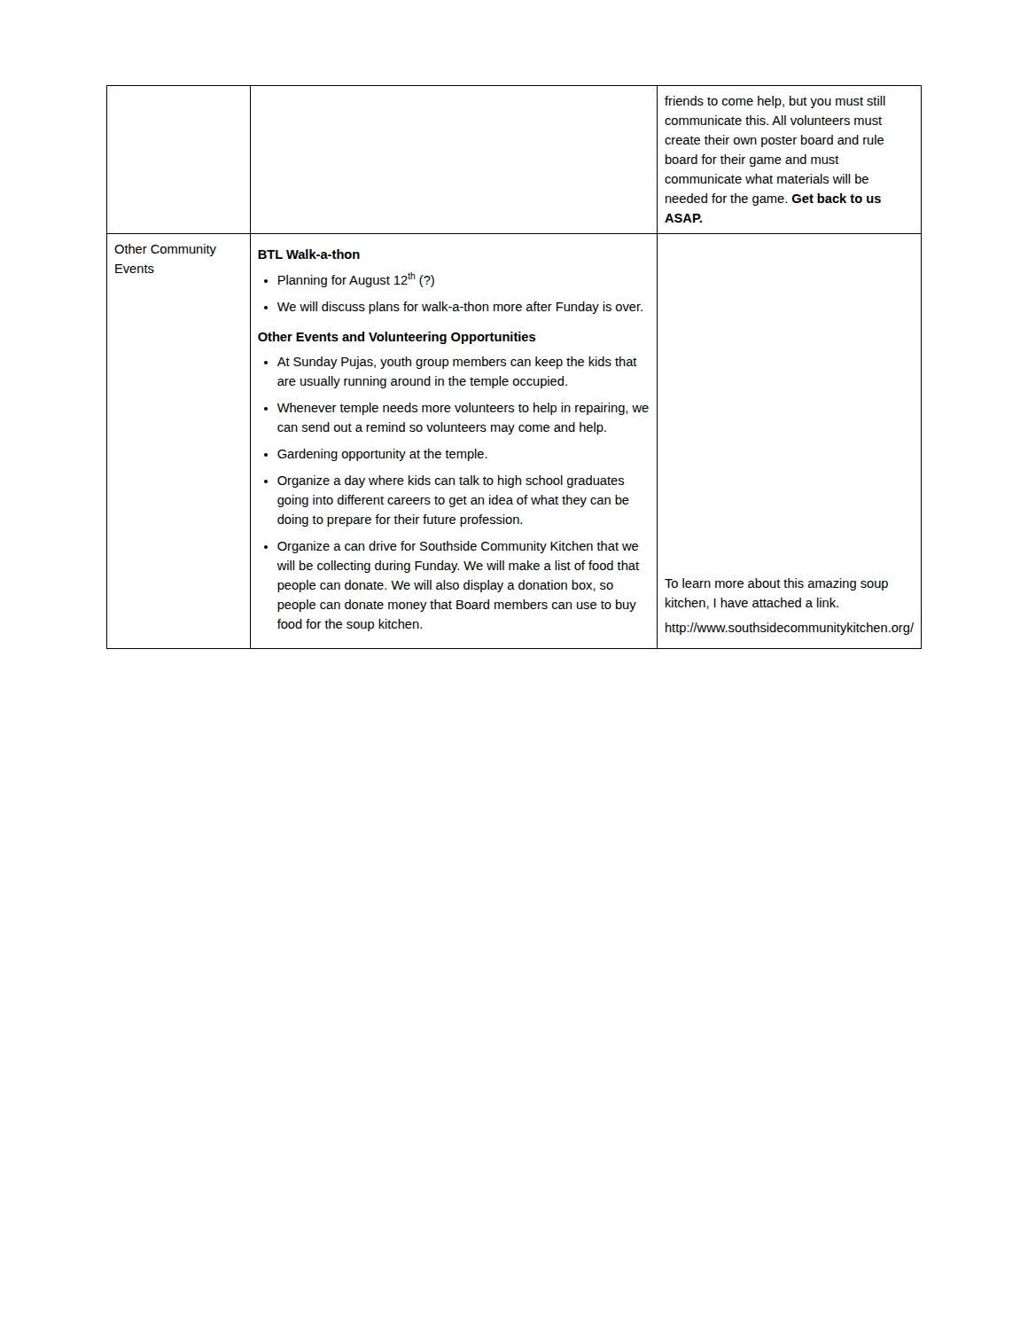| | | friends to come help, but you must still communicate this. All volunteers must create their own poster board and rule board for their game and must communicate what materials will be needed for the game. Get back to us ASAP. |
| Other Community Events | BTL Walk-a-thon Planning for August 12 th (?) We will discuss plans for walk-a-thon more after Funday is over. Other Events and Volunteering Opportunities At Sunday Pujas, youth group members can keep the kids that are usually running around in the temple occupied. Whenever temple needs more volunteers to help in repairing, we can send out a remind so volunteers may come and help. Gardening opportunity at the temple. Organize a day where kids can talk to high school graduates going into different careers to get an idea of what they can be doing to prepare for their future profession. Organize a can drive for Southside Community Kitchen that we will be collecting during Funday. We will make a list of food that people can donate. We will also display a donation box, so people can donate money that Board members can use to buy food for the soup kitchen. | To learn more about this amazing soup kitchen, I have attached a link. http://www.southsidecommunitykitchen.org/ |